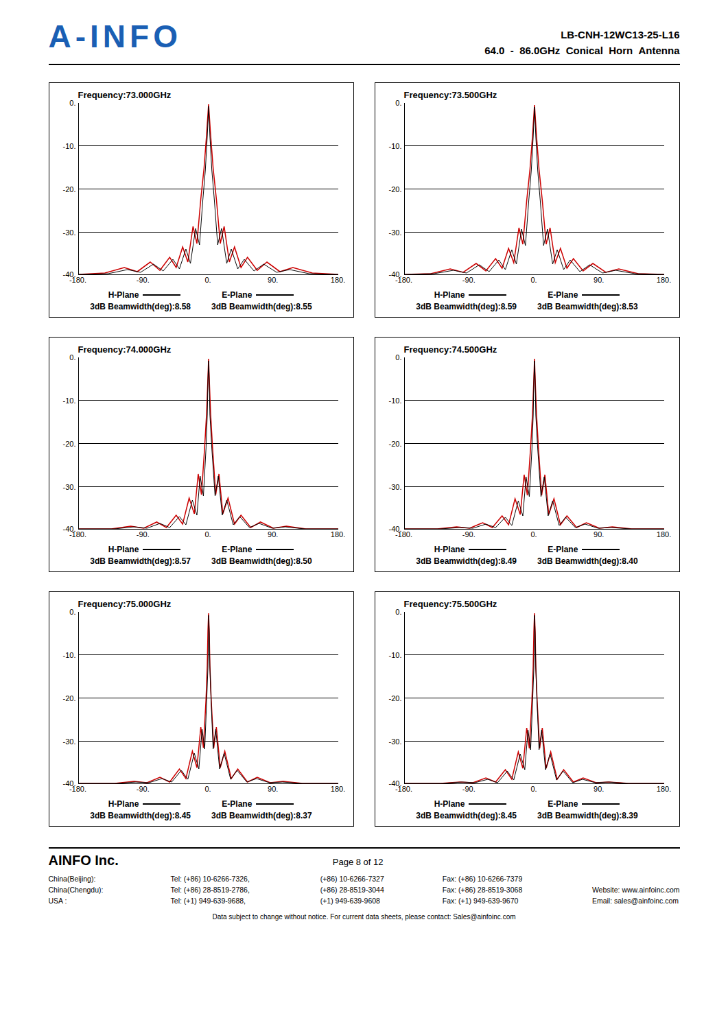A-INFO
LB-CNH-12WC13-25-L16
64.0 - 86.0GHz Conical Horn Antenna
Frequency:73.000GHz
0. -10. -20. -30. -40.
-180. -90. 0. 90. 180.
H-Plane
E-Plane
3dB Beamwidth(deg):8.58 3dB Beamwidth(deg):8.55
Frequency:73.500GHz
0. -10. -20. -30. -40.
-180. -90. 0. 90. 180.
H-Plane
E-Plane
3dB Beamwidth(deg):8.59 3dB Beamwidth(deg):8.53
Frequency:74.000GHz
0. -10. -20. -30. -40.
-180. -90. 0. 90. 180.
H-Plane
E-Plane
3dB Beamwidth(deg):8.57 3dB Beamwidth(deg):8.50
Frequency:74.500GHz
0. -10. -20. -30. -40.
-180. -90. 0. 90. 180.
H-Plane
E-Plane
3dB Beamwidth(deg):8.49 3dB Beamwidth(deg):8.40
Frequency:75.000GHz
0. -10. -20. -30. -40.
-180. -90. 0. 90. 180.
H-Plane
E-Plane
3dB Beamwidth(deg):8.45 3dB Beamwidth(deg):8.37
Frequency:75.500GHz
0. -10. -20. -30. -40.
-180. -90. 0. 90. 180.
H-Plane
E-Plane
3dB Beamwidth(deg):8.45 3dB Beamwidth(deg):8.39
AINFO Inc.
Page 8 of 12
China(Beijing):
China(Chengdu):
USA :
Tel: (+86) 10-6266-7326,
Tel: (+86) 28-8519-2786,
Tel: (+1) 949-639-9688,
(+86) 10-6266-7327
(+86) 28-8519-3044
(+1) 949-639-9608
Fax: (+86) 10-6266-7379
Fax: (+86) 28-8519-3068
Fax: (+1) 949-639-9670
Website: www.ainfoinc.com
Email: sales@ainfoinc.com
Data subject to change without notice. For current data sheets, please contact: Sales@ainfoinc.com